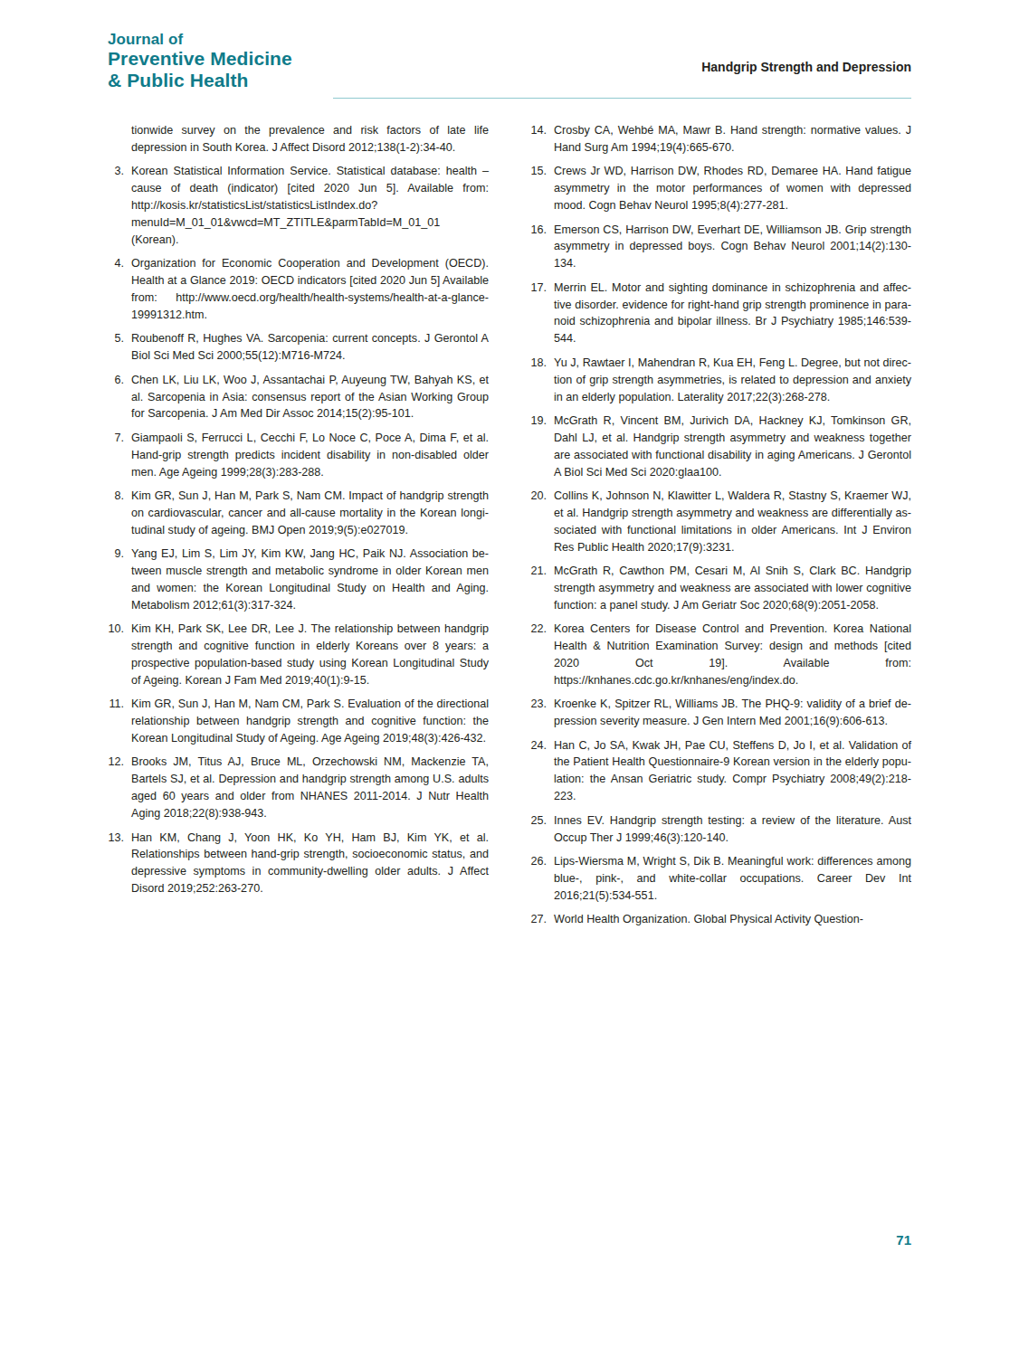Journal of
Preventive Medicine
& Public Health
Handgrip Strength and Depression
tionwide survey on the prevalence and risk factors of late life depression in South Korea. J Affect Disord 2012;138(1-2):34-40.
3. Korean Statistical Information Service. Statistical database: health – cause of death (indicator) [cited 2020 Jun 5]. Available from: http://kosis.kr/statisticsList/statisticsListIndex.do?menuId=M_01_01&vwcd=MT_ZTITLE&parmTabId=M_01_01 (Korean).
4. Organization for Economic Cooperation and Development (OECD). Health at a Glance 2019: OECD indicators [cited 2020 Jun 5] Available from: http://www.oecd.org/health/health-systems/health-at-a-glance-19991312.htm.
5. Roubenoff R, Hughes VA. Sarcopenia: current concepts. J Gerontol A Biol Sci Med Sci 2000;55(12):M716-M724.
6. Chen LK, Liu LK, Woo J, Assantachai P, Auyeung TW, Bahyah KS, et al. Sarcopenia in Asia: consensus report of the Asian Working Group for Sarcopenia. J Am Med Dir Assoc 2014;15(2):95-101.
7. Giampaoli S, Ferrucci L, Cecchi F, Lo Noce C, Poce A, Dima F, et al. Hand-grip strength predicts incident disability in non-disabled older men. Age Ageing 1999;28(3):283-288.
8. Kim GR, Sun J, Han M, Park S, Nam CM. Impact of handgrip strength on cardiovascular, cancer and all-cause mortality in the Korean longitudinal study of ageing. BMJ Open 2019;9(5):e027019.
9. Yang EJ, Lim S, Lim JY, Kim KW, Jang HC, Paik NJ. Association between muscle strength and metabolic syndrome in older Korean men and women: the Korean Longitudinal Study on Health and Aging. Metabolism 2012;61(3):317-324.
10. Kim KH, Park SK, Lee DR, Lee J. The relationship between handgrip strength and cognitive function in elderly Koreans over 8 years: a prospective population-based study using Korean Longitudinal Study of Ageing. Korean J Fam Med 2019;40(1):9-15.
11. Kim GR, Sun J, Han M, Nam CM, Park S. Evaluation of the directional relationship between handgrip strength and cognitive function: the Korean Longitudinal Study of Ageing. Age Ageing 2019;48(3):426-432.
12. Brooks JM, Titus AJ, Bruce ML, Orzechowski NM, Mackenzie TA, Bartels SJ, et al. Depression and handgrip strength among U.S. adults aged 60 years and older from NHANES 2011-2014. J Nutr Health Aging 2018;22(8):938-943.
13. Han KM, Chang J, Yoon HK, Ko YH, Ham BJ, Kim YK, et al. Relationships between hand-grip strength, socioeconomic status, and depressive symptoms in community-dwelling older adults. J Affect Disord 2019;252:263-270.
14. Crosby CA, Wehbé MA, Mawr B. Hand strength: normative values. J Hand Surg Am 1994;19(4):665-670.
15. Crews Jr WD, Harrison DW, Rhodes RD, Demaree HA. Hand fatigue asymmetry in the motor performances of women with depressed mood. Cogn Behav Neurol 1995;8(4):277-281.
16. Emerson CS, Harrison DW, Everhart DE, Williamson JB. Grip strength asymmetry in depressed boys. Cogn Behav Neurol 2001;14(2):130-134.
17. Merrin EL. Motor and sighting dominance in schizophrenia and affective disorder. evidence for right-hand grip strength prominence in paranoid schizophrenia and bipolar illness. Br J Psychiatry 1985;146:539-544.
18. Yu J, Rawtaer I, Mahendran R, Kua EH, Feng L. Degree, but not direction of grip strength asymmetries, is related to depression and anxiety in an elderly population. Laterality 2017;22(3):268-278.
19. McGrath R, Vincent BM, Jurivich DA, Hackney KJ, Tomkinson GR, Dahl LJ, et al. Handgrip strength asymmetry and weakness together are associated with functional disability in aging Americans. J Gerontol A Biol Sci Med Sci 2020:glaa100.
20. Collins K, Johnson N, Klawitter L, Waldera R, Stastny S, Kraemer WJ, et al. Handgrip strength asymmetry and weakness are differentially associated with functional limitations in older Americans. Int J Environ Res Public Health 2020;17(9):3231.
21. McGrath R, Cawthon PM, Cesari M, Al Snih S, Clark BC. Handgrip strength asymmetry and weakness are associated with lower cognitive function: a panel study. J Am Geriatr Soc 2020;68(9):2051-2058.
22. Korea Centers for Disease Control and Prevention. Korea National Health & Nutrition Examination Survey: design and methods [cited 2020 Oct 19]. Available from: https://knhanes.cdc.go.kr/knhanes/eng/index.do.
23. Kroenke K, Spitzer RL, Williams JB. The PHQ-9: validity of a brief depression severity measure. J Gen Intern Med 2001;16(9):606-613.
24. Han C, Jo SA, Kwak JH, Pae CU, Steffens D, Jo I, et al. Validation of the Patient Health Questionnaire-9 Korean version in the elderly population: the Ansan Geriatric study. Compr Psychiatry 2008;49(2):218-223.
25. Innes EV. Handgrip strength testing: a review of the literature. Aust Occup Ther J 1999;46(3):120-140.
26. Lips-Wiersma M, Wright S, Dik B. Meaningful work: differences among blue-, pink-, and white-collar occupations. Career Dev Int 2016;21(5):534-551.
27. World Health Organization. Global Physical Activity Question-
71